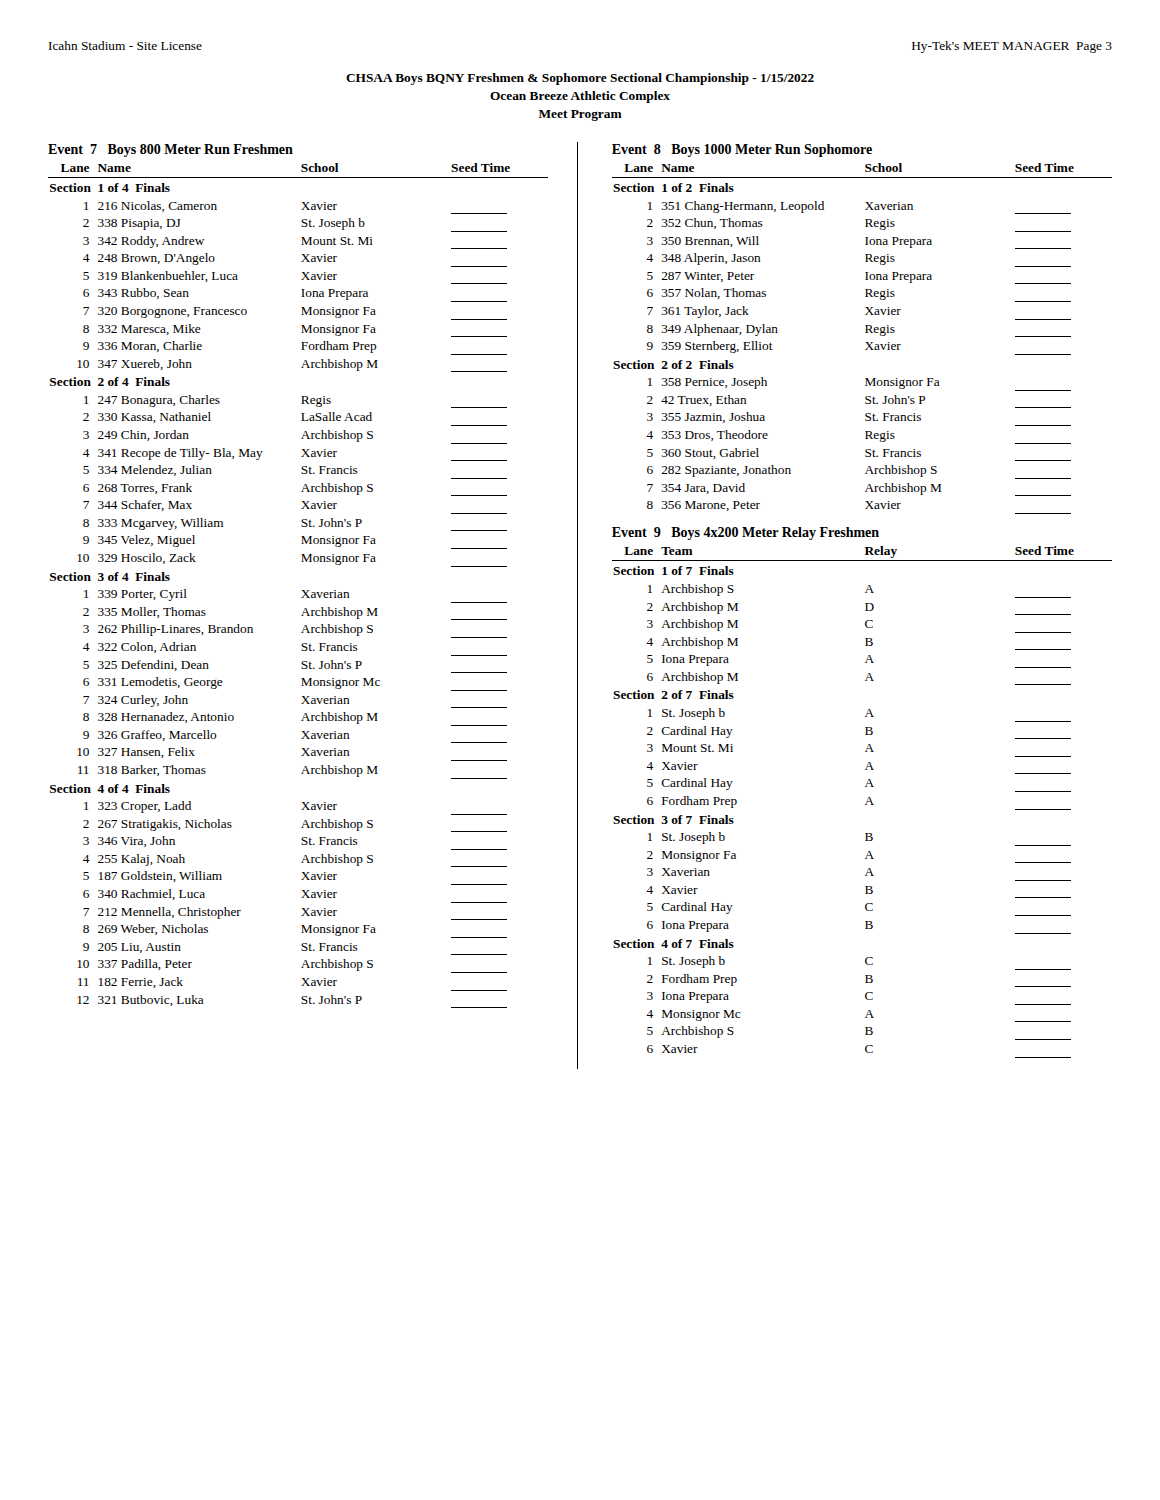Icahn Stadium - Site License
Hy-Tek's MEET MANAGER Page 3
CHSAA Boys BQNY Freshmen & Sophomore Sectional Championship - 1/15/2022
Ocean Breeze Athletic Complex
Meet Program
Event 7 Boys 800 Meter Run Freshmen
| Lane | Name | School | Seed Time |
| --- | --- | --- | --- |
| Section 1 of 4 Finals |
| 1 | 216 Nicolas, Cameron | Xavier | |
| 2 | 338 Pisapia, DJ | St. Joseph b | |
| 3 | 342 Roddy, Andrew | Mount St. Mi | |
| 4 | 248 Brown, D'Angelo | Xavier | |
| 5 | 319 Blankenbuehler, Luca | Xavier | |
| 6 | 343 Rubbo, Sean | Iona Prepara | |
| 7 | 320 Borgognone, Francesco | Monsignor Fa | |
| 8 | 332 Maresca, Mike | Monsignor Fa | |
| 9 | 336 Moran, Charlie | Fordham Prep | |
| 10 | 347 Xuereb, John | Archbishop M | |
| Section 2 of 4 Finals |
| 1 | 247 Bonagura, Charles | Regis | |
| 2 | 330 Kassa, Nathaniel | LaSalle Acad | |
| 3 | 249 Chin, Jordan | Archbishop S | |
| 4 | 341 Recope de Tilly- Bla, May | Xavier | |
| 5 | 334 Melendez, Julian | St. Francis | |
| 6 | 268 Torres, Frank | Archbishop S | |
| 7 | 344 Schafer, Max | Xavier | |
| 8 | 333 Mcgarvey, William | St. John's P | |
| 9 | 345 Velez, Miguel | Monsignor Fa | |
| 10 | 329 Hoscilo, Zack | Monsignor Fa | |
| Section 3 of 4 Finals |
| 1 | 339 Porter, Cyril | Xaverian | |
| 2 | 335 Moller, Thomas | Archbishop M | |
| 3 | 262 Phillip-Linares, Brandon | Archbishop S | |
| 4 | 322 Colon, Adrian | St. Francis | |
| 5 | 325 Defendini, Dean | St. John's P | |
| 6 | 331 Lemodetis, George | Monsignor Mc | |
| 7 | 324 Curley, John | Xaverian | |
| 8 | 328 Hernanadez, Antonio | Archbishop M | |
| 9 | 326 Graffeo, Marcello | Xaverian | |
| 10 | 327 Hansen, Felix | Xaverian | |
| 11 | 318 Barker, Thomas | Archbishop M | |
| Section 4 of 4 Finals |
| 1 | 323 Croper, Ladd | Xavier | |
| 2 | 267 Stratigakis, Nicholas | Archbishop S | |
| 3 | 346 Vira, John | St. Francis | |
| 4 | 255 Kalaj, Noah | Archbishop S | |
| 5 | 187 Goldstein, William | Xavier | |
| 6 | 340 Rachmiel, Luca | Xavier | |
| 7 | 212 Mennella, Christopher | Xavier | |
| 8 | 269 Weber, Nicholas | Monsignor Fa | |
| 9 | 205 Liu, Austin | St. Francis | |
| 10 | 337 Padilla, Peter | Archbishop S | |
| 11 | 182 Ferrie, Jack | Xavier | |
| 12 | 321 Butbovic, Luka | St. John's P | |
Event 8 Boys 1000 Meter Run Sophomore
| Lane | Name | School | Seed Time |
| --- | --- | --- | --- |
| Section 1 of 2 Finals |
| 1 | 351 Chang-Hermann, Leopold | Xaverian | |
| 2 | 352 Chun, Thomas | Regis | |
| 3 | 350 Brennan, Will | Iona Prepara | |
| 4 | 348 Alperin, Jason | Regis | |
| 5 | 287 Winter, Peter | Iona Prepara | |
| 6 | 357 Nolan, Thomas | Regis | |
| 7 | 361 Taylor, Jack | Xavier | |
| 8 | 349 Alphenaar, Dylan | Regis | |
| 9 | 359 Sternberg, Elliot | Xavier | |
| Section 2 of 2 Finals |
| 1 | 358 Pernice, Joseph | Monsignor Fa | |
| 2 | 42 Truex, Ethan | St. John's P | |
| 3 | 355 Jazmin, Joshua | St. Francis | |
| 4 | 353 Dros, Theodore | Regis | |
| 5 | 360 Stout, Gabriel | St. Francis | |
| 6 | 282 Spaziante, Jonathon | Archbishop S | |
| 7 | 354 Jara, David | Archbishop M | |
| 8 | 356 Marone, Peter | Xavier | |
Event 9 Boys 4x200 Meter Relay Freshmen
| Lane | Team | Relay | Seed Time |
| --- | --- | --- | --- |
| Section 1 of 7 Finals |
| 1 | Archbishop S | A | |
| 2 | Archbishop M | D | |
| 3 | Archbishop M | C | |
| 4 | Archbishop M | B | |
| 5 | Iona Prepara | A | |
| 6 | Archbishop M | A | |
| Section 2 of 7 Finals |
| 1 | St. Joseph b | A | |
| 2 | Cardinal Hay | B | |
| 3 | Mount St. Mi | A | |
| 4 | Xavier | A | |
| 5 | Cardinal Hay | A | |
| 6 | Fordham Prep | A | |
| Section 3 of 7 Finals |
| 1 | St. Joseph b | B | |
| 2 | Monsignor Fa | A | |
| 3 | Xaverian | A | |
| 4 | Xavier | B | |
| 5 | Cardinal Hay | C | |
| 6 | Iona Prepara | B | |
| Section 4 of 7 Finals |
| 1 | St. Joseph b | C | |
| 2 | Fordham Prep | B | |
| 3 | Iona Prepara | C | |
| 4 | Monsignor Mc | A | |
| 5 | Archbishop S | B | |
| 6 | Xavier | C | |